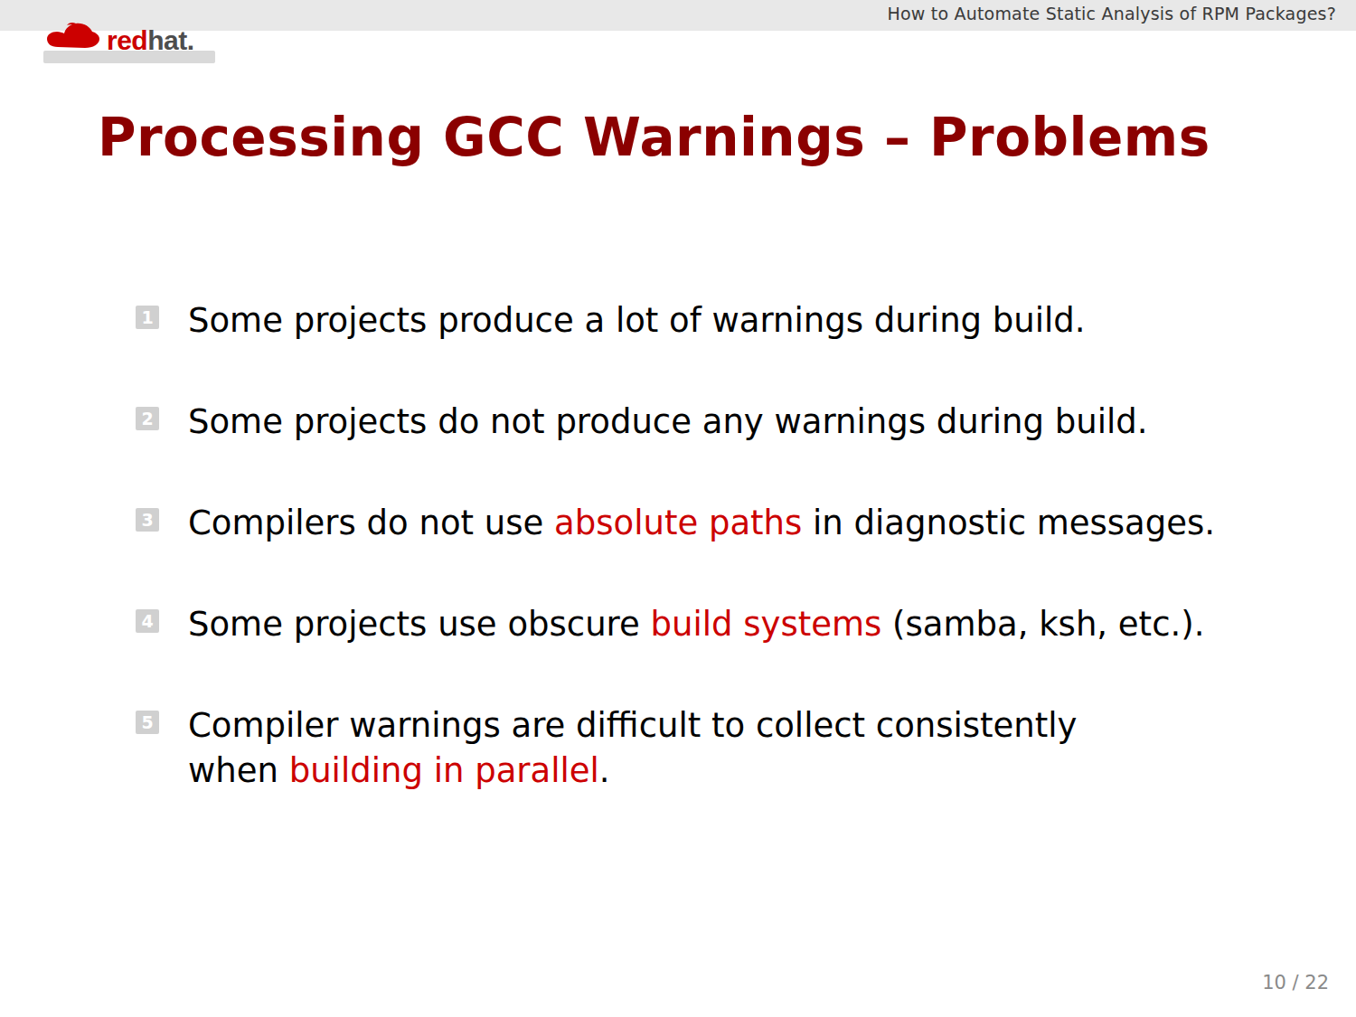How to Automate Static Analysis of RPM Packages?
red hat.
Processing GCC Warnings – Problems
1 Some projects produce a lot of warnings during build.
2 Some projects do not produce any warnings during build.
3 Compilers do not use absolute paths in diagnostic messages.
4 Some projects use obscure build systems (samba, ksh, etc.).
5 Compiler warnings are difficult to collect consistently
when building in parallel.
10 / 22